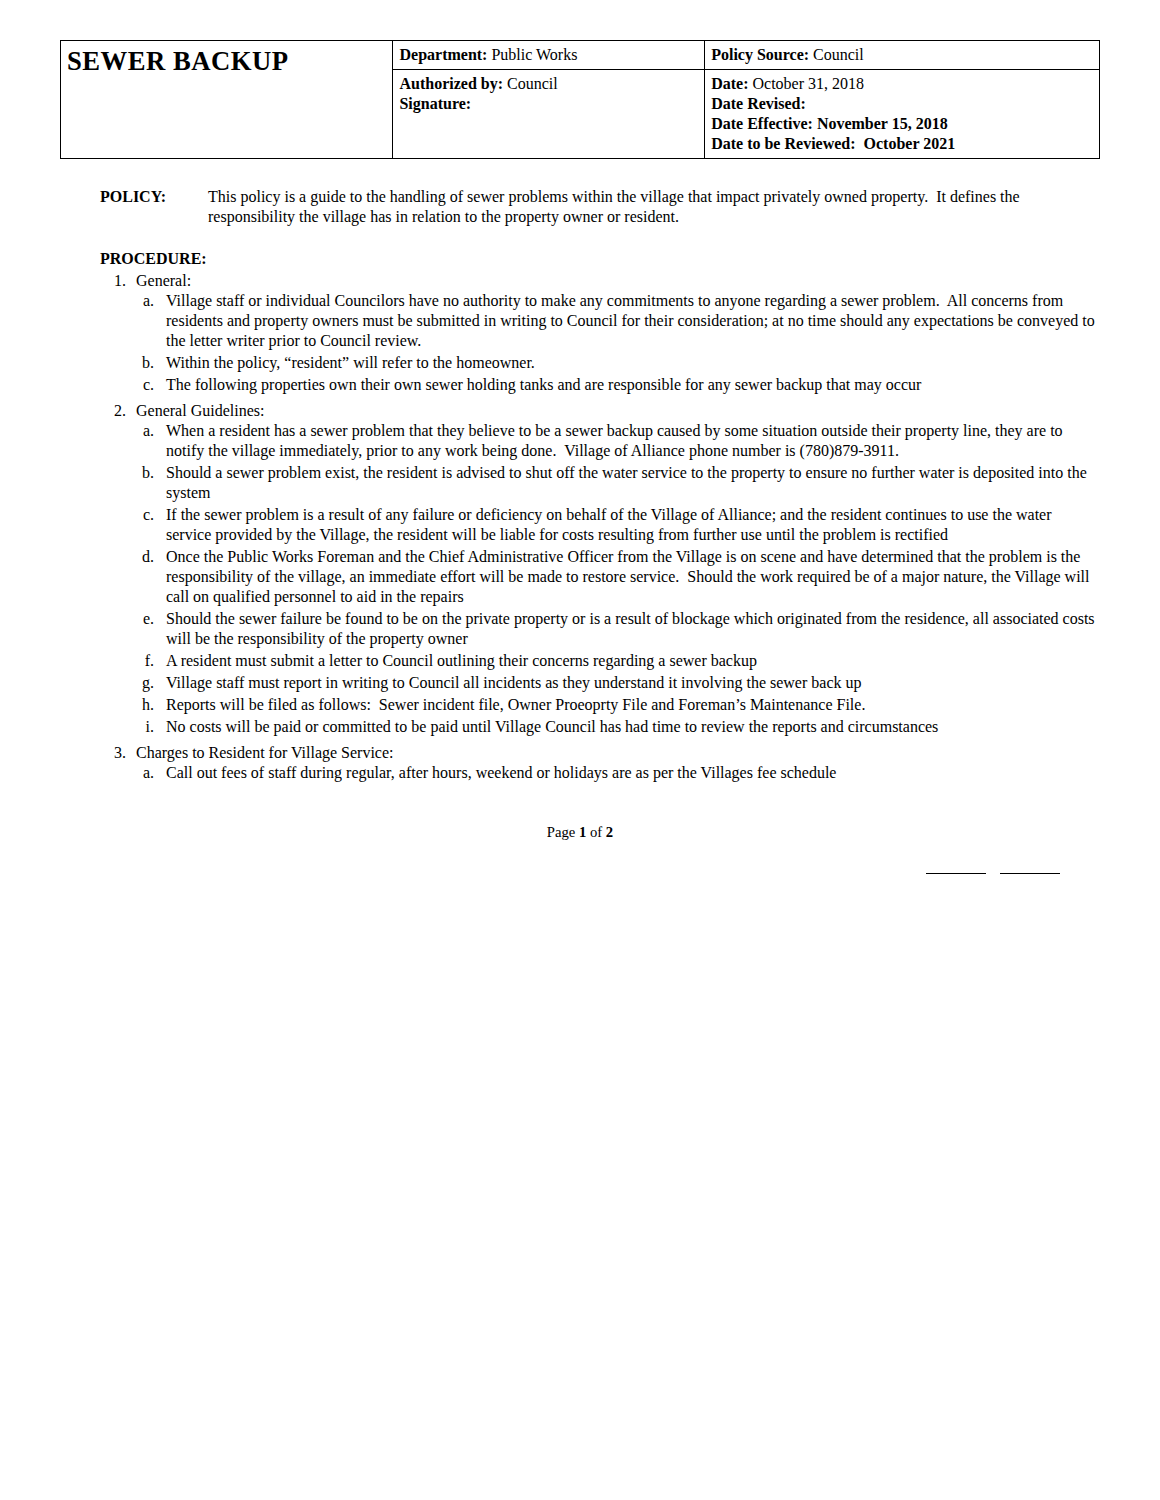| SEWER BACKUP | Department: Public Works | Policy Source: Council |
| Authorized by: Council Signature: | Date: October 31, 2018 Date Revised: Date Effective: November 15, 2018 Date to be Reviewed: October 2021 |
| POLICY: | This policy is a guide to the handling of sewer problems within the village that impact privately owned property. It defines the responsibility the village has in relation to the property owner or resident. |
PROCEDURE:
General:
Village staff or individual Councilors have no authority to make any commitments to anyone regarding a sewer problem. All concerns from residents and property owners must be submitted in writing to Council for their consideration; at no time should any expectations be conveyed to the letter writer prior to Council review.
Within the policy, “resident” will refer to the homeowner.
The following properties own their own sewer holding tanks and are responsible for any sewer backup that may occur
General Guidelines:
When a resident has a sewer problem that they believe to be a sewer backup caused by some situation outside their property line, they are to notify the village immediately, prior to any work being done. Village of Alliance phone number is (780)879-3911.
Should a sewer problem exist, the resident is advised to shut off the water service to the property to ensure no further water is deposited into the system
If the sewer problem is a result of any failure or deficiency on behalf of the Village of Alliance; and the resident continues to use the water service provided by the Village, the resident will be liable for costs resulting from further use until the problem is rectified
Once the Public Works Foreman and the Chief Administrative Officer from the Village is on scene and have determined that the problem is the responsibility of the village, an immediate effort will be made to restore service. Should the work required be of a major nature, the Village will call on qualified personnel to aid in the repairs
Should the sewer failure be found to be on the private property or is a result of blockage which originated from the residence, all associated costs will be the responsibility of the property owner
A resident must submit a letter to Council outlining their concerns regarding a sewer backup
Village staff must report in writing to Council all incidents as they understand it involving the sewer back up
Reports will be filed as follows: Sewer incident file, Owner Proeoprty File and Foreman’s Maintenance File.
No costs will be paid or committed to be paid until Village Council has had time to review the reports and circumstances
Charges to Resident for Village Service:
Call out fees of staff during regular, after hours, weekend or holidays are as per the Villages fee schedule
Page 1 of 2